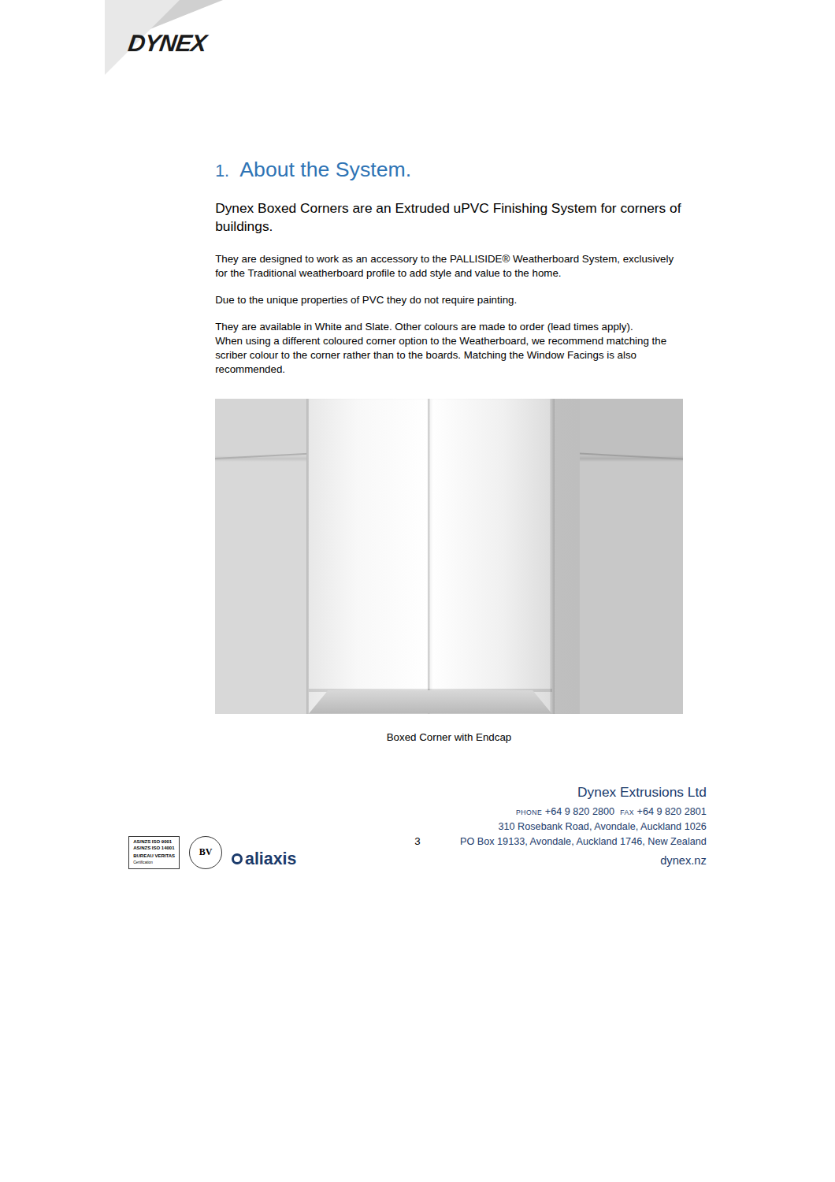DYNEX
1. About the System.
Dynex Boxed Corners are an Extruded uPVC Finishing System for corners of buildings.
They are designed to work as an accessory to the PALLISIDE® Weatherboard System, exclusively for the Traditional weatherboard profile to add style and value to the home.
Due to the unique properties of PVC they do not require painting.
They are available in White and Slate. Other colours are made to order (lead times apply).
When using a different coloured corner option to the Weatherboard, we recommend matching the scriber colour to the corner rather than to the boards. Matching the Window Facings is also recommended.
Boxed Corner with Endcap
3
AS/NZS ISO 9001
AS/NZS ISO 14001
BUREAU VERITAS
Certification
BV
aliaxis
Dynex Extrusions Ltd
PHONE +64 9 820 2800 FAX +64 9 820 2801
310 Rosebank Road, Avondale, Auckland 1026
PO Box 19133, Avondale, Auckland 1746, New Zealand
dynex.nz